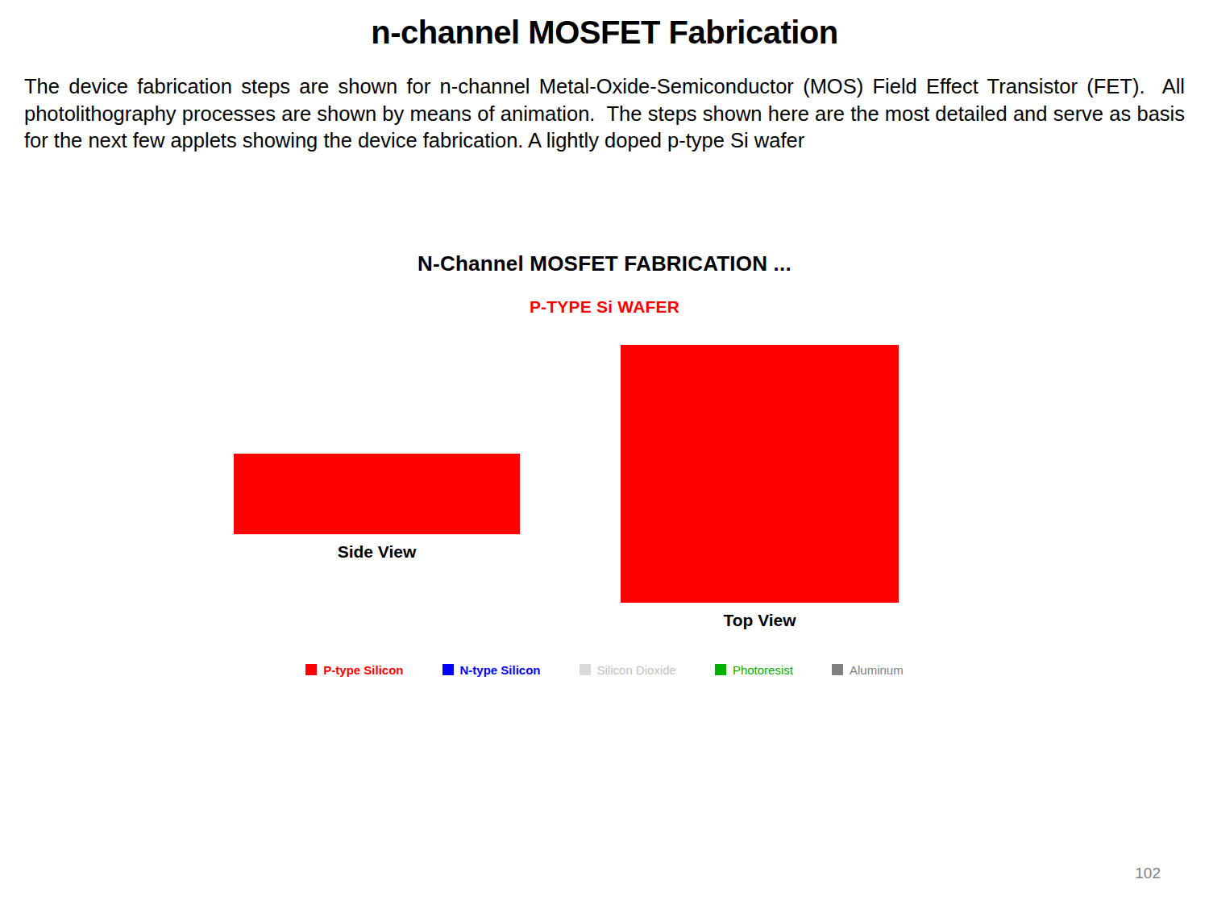n-channel MOSFET Fabrication
The device fabrication steps are shown for n-channel Metal-Oxide-Semiconductor (MOS) Field Effect Transistor (FET). All photolithography processes are shown by means of animation. The steps shown here are the most detailed and serve as basis for the next few applets showing the device fabrication. A lightly doped p-type Si wafer
N-Channel MOSFET FABRICATION ...
P-TYPE Si WAFER
Side View
Top View
P-type Silicon N-type Silicon Silicon Dioxide Photoresist Aluminum
102